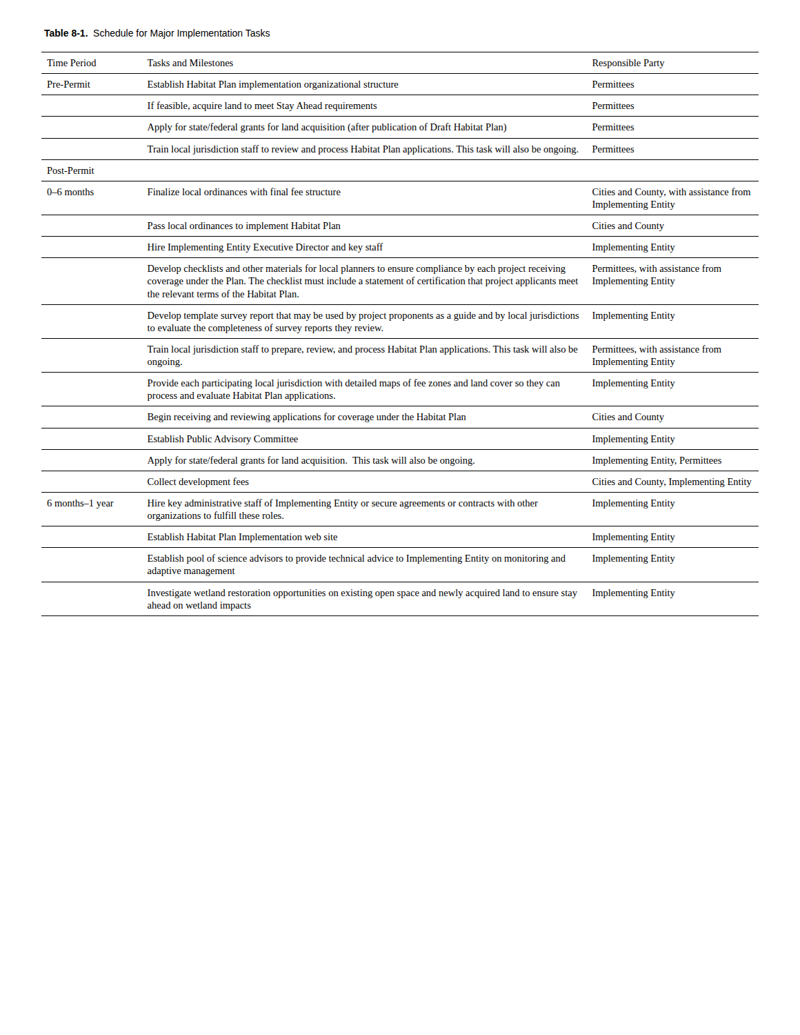Table 8-1. Schedule for Major Implementation Tasks
| Time Period | Tasks and Milestones | Responsible Party |
| --- | --- | --- |
| Pre-Permit | Establish Habitat Plan implementation organizational structure | Permittees |
| | If feasible, acquire land to meet Stay Ahead requirements | Permittees |
| | Apply for state/federal grants for land acquisition (after publication of Draft Habitat Plan) | Permittees |
| | Train local jurisdiction staff to review and process Habitat Plan applications. This task will also be ongoing. | Permittees |
| Post-Permit | | |
| 0–6 months | Finalize local ordinances with final fee structure | Cities and County, with assistance from Implementing Entity |
| | Pass local ordinances to implement Habitat Plan | Cities and County |
| | Hire Implementing Entity Executive Director and key staff | Implementing Entity |
| | Develop checklists and other materials for local planners to ensure compliance by each project receiving coverage under the Plan. The checklist must include a statement of certification that project applicants meet the relevant terms of the Habitat Plan. | Permittees, with assistance from Implementing Entity |
| | Develop template survey report that may be used by project proponents as a guide and by local jurisdictions to evaluate the completeness of survey reports they review. | Implementing Entity |
| | Train local jurisdiction staff to prepare, review, and process Habitat Plan applications. This task will also be ongoing. | Permittees, with assistance from Implementing Entity |
| | Provide each participating local jurisdiction with detailed maps of fee zones and land cover so they can process and evaluate Habitat Plan applications. | Implementing Entity |
| | Begin receiving and reviewing applications for coverage under the Habitat Plan | Cities and County |
| | Establish Public Advisory Committee | Implementing Entity |
| | Apply for state/federal grants for land acquisition. This task will also be ongoing. | Implementing Entity, Permittees |
| | Collect development fees | Cities and County, Implementing Entity |
| 6 months–1 year | Hire key administrative staff of Implementing Entity or secure agreements or contracts with other organizations to fulfill these roles. | Implementing Entity |
| | Establish Habitat Plan Implementation web site | Implementing Entity |
| | Establish pool of science advisors to provide technical advice to Implementing Entity on monitoring and adaptive management | Implementing Entity |
| | Investigate wetland restoration opportunities on existing open space and newly acquired land to ensure stay ahead on wetland impacts | Implementing Entity |